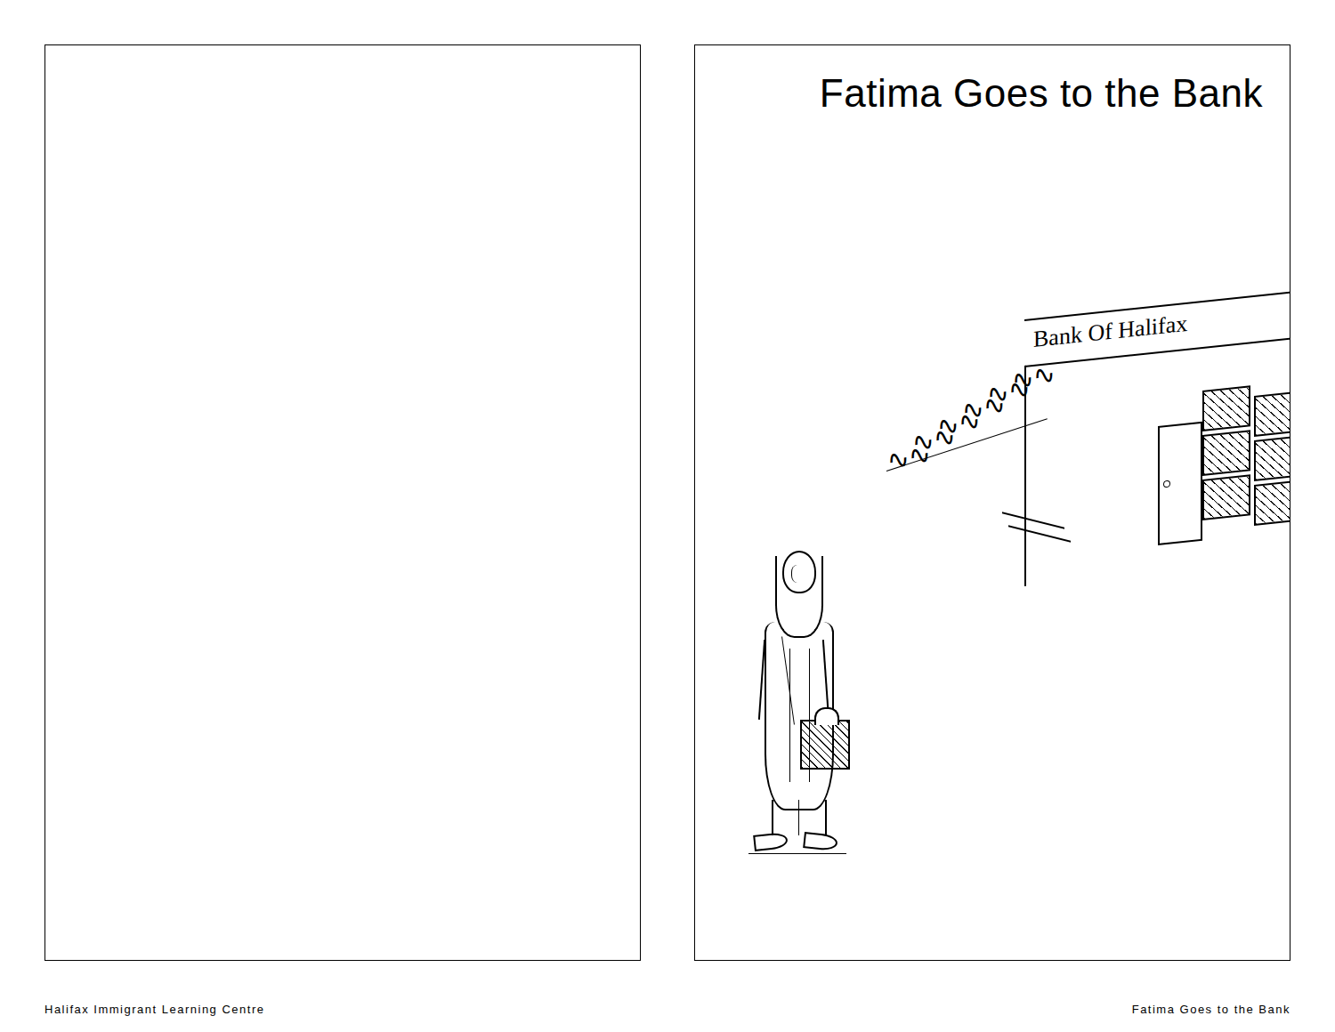Fatima Goes to the Bank
Bank Of Halifax
∿∿ ∿∿ ∿∿ ∿∿ ∿∿ ∿∿
Halifax Immigrant Learning Centre
Fatima Goes to the Bank